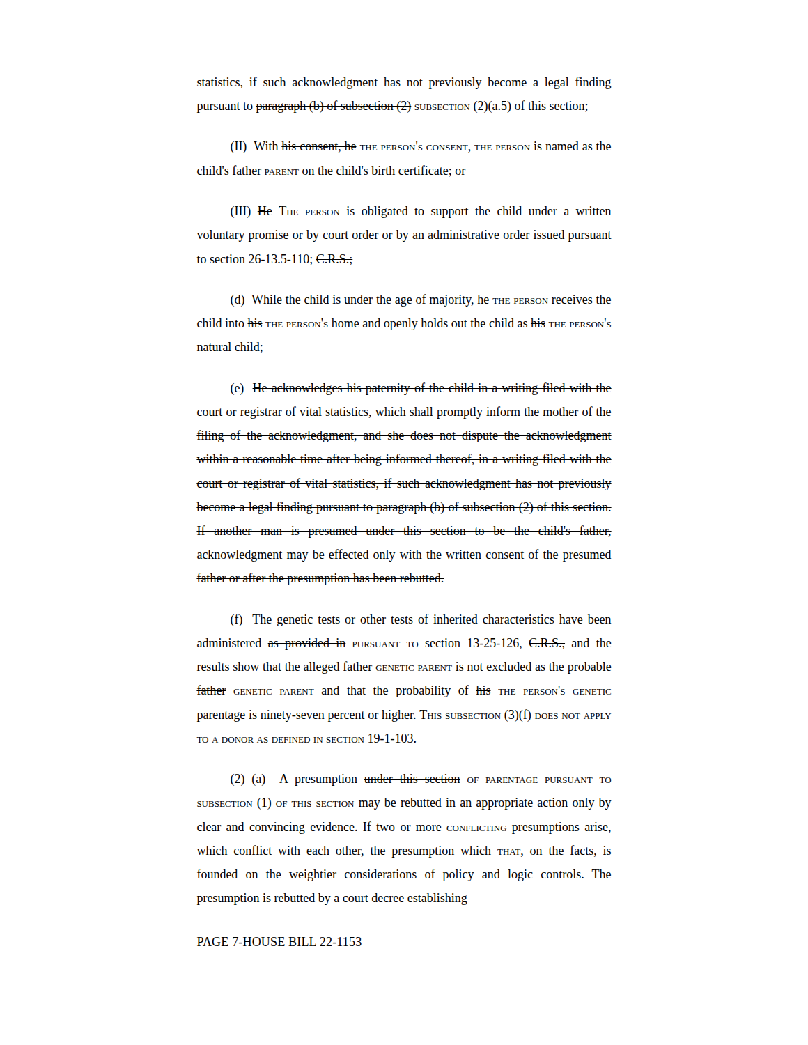statistics, if such acknowledgment has not previously become a legal finding pursuant to paragraph (b) of subsection (2) subsection (2)(a.5) of this section;
(II) With his consent, he the person's consent, the person is named as the child's father parent on the child's birth certificate; or
(III) He The person is obligated to support the child under a written voluntary promise or by court order or by an administrative order issued pursuant to section 26-13.5-110; C.R.S.;
(d) While the child is under the age of majority, he the person receives the child into his the person's home and openly holds out the child as his the person's natural child;
(e) He acknowledges his paternity of the child in a writing filed with the court or registrar of vital statistics, which shall promptly inform the mother of the filing of the acknowledgment, and she does not dispute the acknowledgment within a reasonable time after being informed thereof, in a writing filed with the court or registrar of vital statistics, if such acknowledgment has not previously become a legal finding pursuant to paragraph (b) of subsection (2) of this section. If another man is presumed under this section to be the child's father, acknowledgment may be effected only with the written consent of the presumed father or after the presumption has been rebutted.
(f) The genetic tests or other tests of inherited characteristics have been administered as provided in pursuant to section 13-25-126, C.R.S., and the results show that the alleged father genetic parent is not excluded as the probable father genetic parent and that the probability of his the person's genetic parentage is ninety-seven percent or higher. This subsection (3)(f) does not apply to a donor as defined in section 19-1-103.
(2) (a) A presumption under this section of parentage pursuant to subsection (1) of this section may be rebutted in an appropriate action only by clear and convincing evidence. If two or more conflicting presumptions arise, which conflict with each other, the presumption which that, on the facts, is founded on the weightier considerations of policy and logic controls. The presumption is rebutted by a court decree establishing
PAGE 7-HOUSE BILL 22-1153